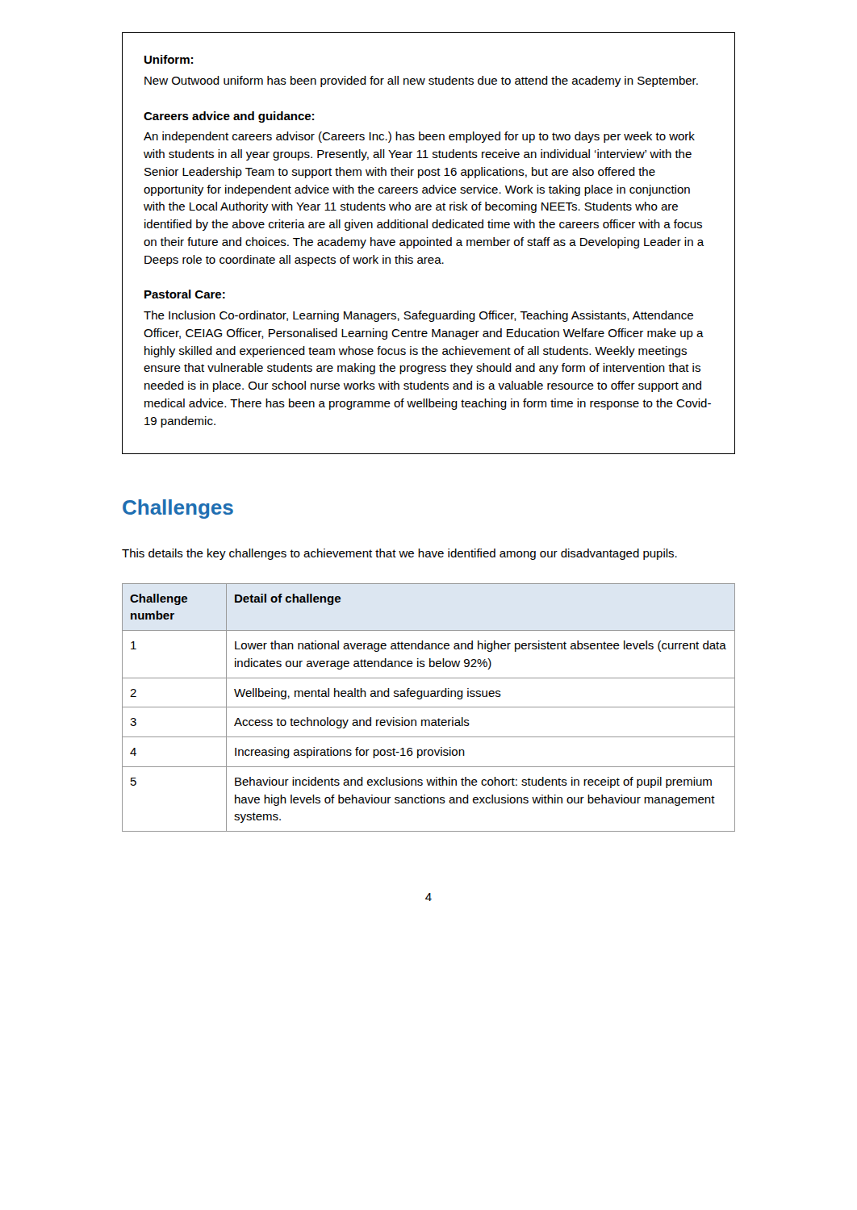Uniform:
New Outwood uniform has been provided for all new students due to attend the academy in September.
Careers advice and guidance:
An independent careers advisor (Careers Inc.) has been employed for up to two days per week to work with students in all year groups. Presently, all Year 11 students receive an individual ‘interview’ with the Senior Leadership Team to support them with their post 16 applications, but are also offered the opportunity for independent advice with the careers advice service. Work is taking place in conjunction with the Local Authority with Year 11 students who are at risk of becoming NEETs. Students who are identified by the above criteria are all given additional dedicated time with the careers officer with a focus on their future and choices. The academy have appointed a member of staff as a Developing Leader in a Deeps role to coordinate all aspects of work in this area.
Pastoral Care:
The Inclusion Co-ordinator, Learning Managers, Safeguarding Officer, Teaching Assistants, Attendance Officer, CEIAG Officer, Personalised Learning Centre Manager and Education Welfare Officer make up a highly skilled and experienced team whose focus is the achievement of all students. Weekly meetings ensure that vulnerable students are making the progress they should and any form of intervention that is needed is in place. Our school nurse works with students and is a valuable resource to offer support and medical advice. There has been a programme of wellbeing teaching in form time in response to the Covid-19 pandemic.
Challenges
This details the key challenges to achievement that we have identified among our disadvantaged pupils.
| Challenge number | Detail of challenge |
| --- | --- |
| 1 | Lower than national average attendance and higher persistent absentee levels (current data indicates our average attendance is below 92%) |
| 2 | Wellbeing, mental health and safeguarding issues |
| 3 | Access to technology and revision materials |
| 4 | Increasing aspirations for post-16 provision |
| 5 | Behaviour incidents and exclusions within the cohort: students in receipt of pupil premium have high levels of behaviour sanctions and exclusions within our behaviour management systems. |
4